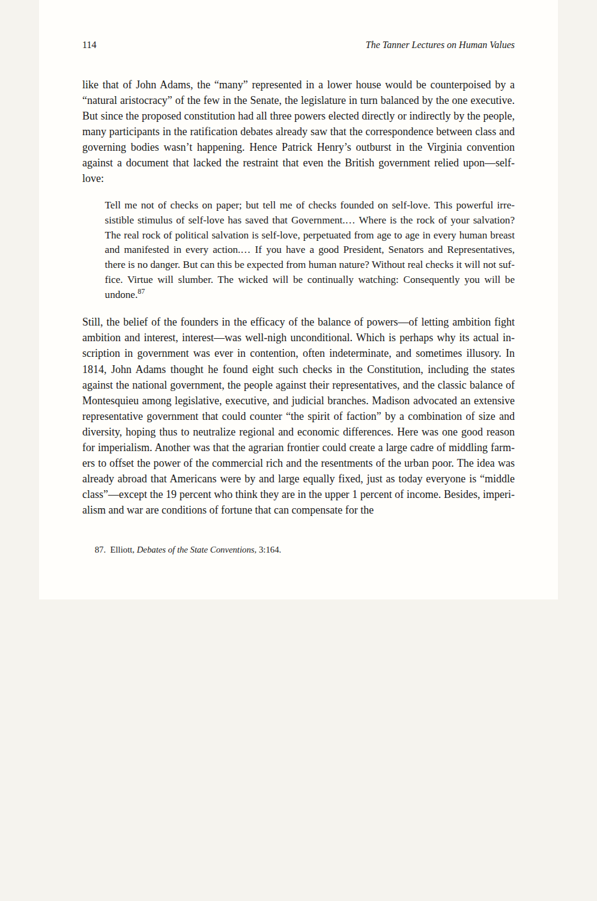114 The Tanner Lectures on Human Values
like that of John Adams, the “many” represented in a lower house would be counterpoised by a “natural aristocracy” of the few in the Senate, the legislature in turn balanced by the one executive. But since the proposed constitution had all three powers elected directly or indirectly by the people, many participants in the ratification debates already saw that the correspondence between class and governing bodies wasn’t happening. Hence Patrick Henry’s outburst in the Virginia convention against a document that lacked the restraint that even the British government relied upon—self-love:
Tell me not of checks on paper; but tell me of checks founded on self-love. This powerful irresistible stimulus of self-love has saved that Government.… Where is the rock of your salvation? The real rock of political salvation is self-love, perpetuated from age to age in every human breast and manifested in every action.… If you have a good President, Senators and Representatives, there is no danger. But can this be expected from human nature? Without real checks it will not suffice. Virtue will slumber. The wicked will be continually watching: Consequently you will be undone.87
Still, the belief of the founders in the efficacy of the balance of powers—of letting ambition fight ambition and interest, interest—was well-nigh unconditional. Which is perhaps why its actual inscription in government was ever in contention, often indeterminate, and sometimes illusory. In 1814, John Adams thought he found eight such checks in the Constitution, including the states against the national government, the people against their representatives, and the classic balance of Montesquieu among legislative, executive, and judicial branches. Madison advocated an extensive representative government that could counter “the spirit of faction” by a combination of size and diversity, hoping thus to neutralize regional and economic differences. Here was one good reason for imperialism. Another was that the agrarian frontier could create a large cadre of middling farmers to offset the power of the commercial rich and the resentments of the urban poor. The idea was already abroad that Americans were by and large equally fixed, just as today everyone is “middle class”—except the 19 percent who think they are in the upper 1 percent of income. Besides, imperialism and war are conditions of fortune that can compensate for the
87. Elliott, Debates of the State Conventions, 3:164.